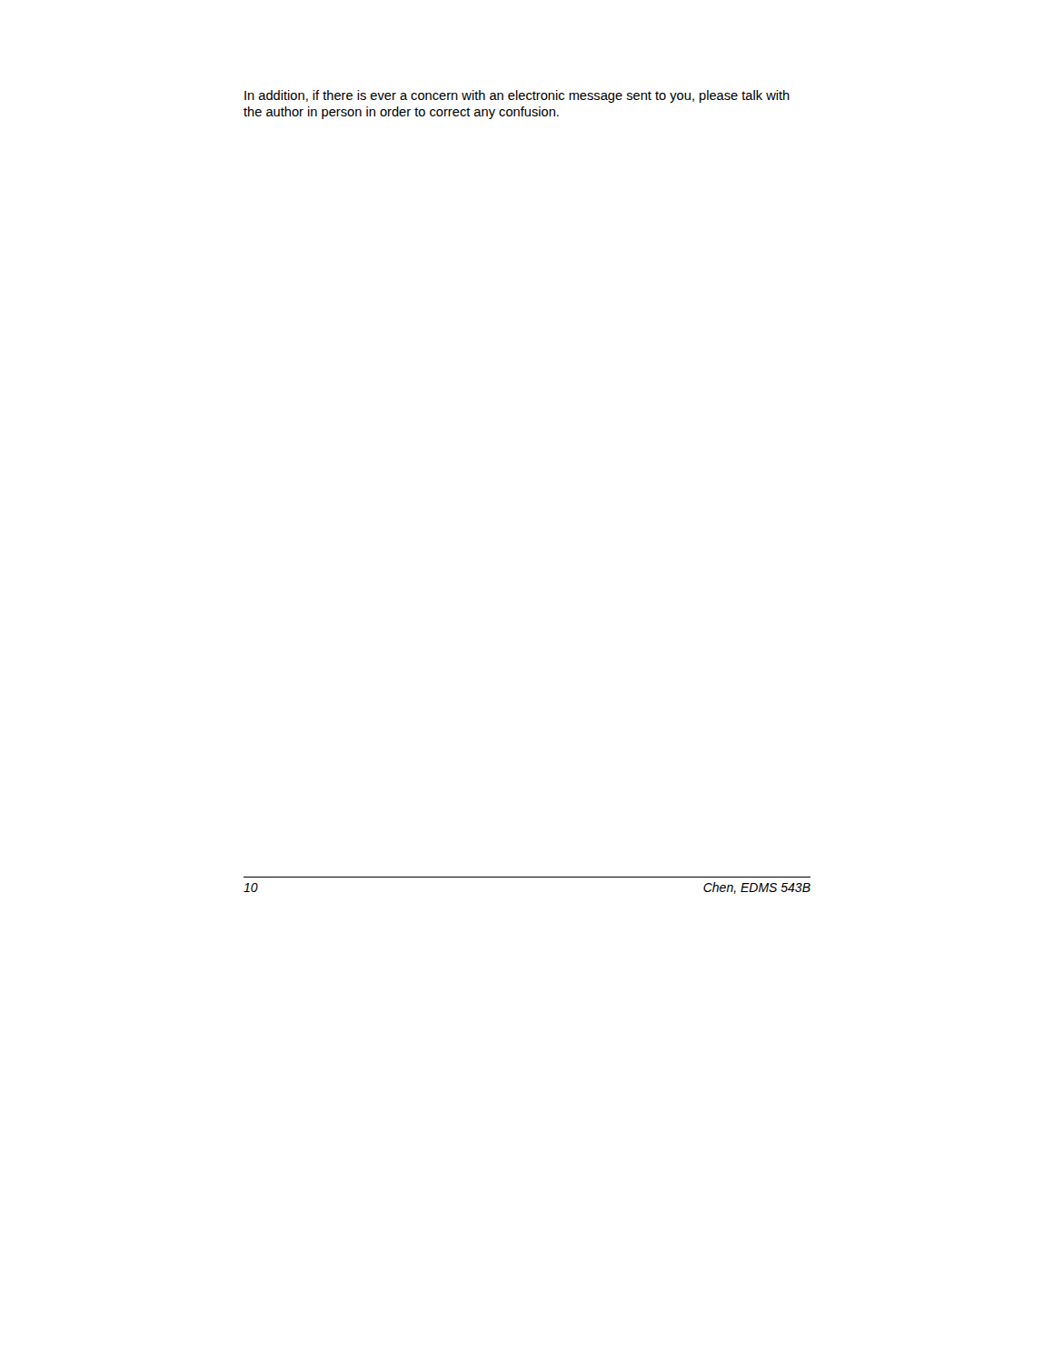In addition, if there is ever a concern with an electronic message sent to you, please talk with the author in person in order to correct any confusion.
10 Chen, EDMS 543B